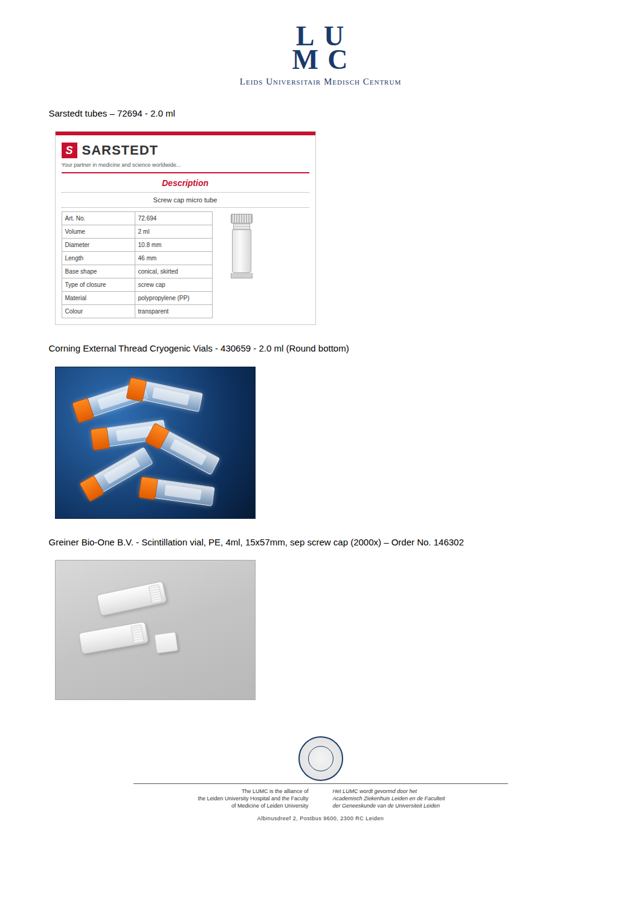L U M C
Leids Universitair Medisch Centrum
Sarstedt tubes – 72694 - 2.0 ml
S
SARSTEDT
Your partner in medicine and science worldwide...
Description
Screw cap micro tube
| Art. No. | 72.694 |
| Volume | 2 ml |
| Diameter | 10.8 mm |
| Length | 46 mm |
| Base shape | conical, skirted |
| Type of closure | screw cap |
| Material | polypropylene (PP) |
| Colour | transparent |
Corning External Thread Cryogenic Vials - 430659 - 2.0 ml (Round bottom)
Greiner Bio-One B.V. - Scintillation vial, PE, 4ml, 15x57mm, sep screw cap (2000x) – Order No. 146302
The LUMC is the alliance of
the Leiden University Hospital and the Faculty
of Medicine of Leiden University
Het LUMC wordt gevormd door het
Academisch Ziekenhuis Leiden en de Faculteit
der Geneeskunde van de Universiteit Leiden
Albinusdreef 2, Postbus 9600, 2300 RC Leiden